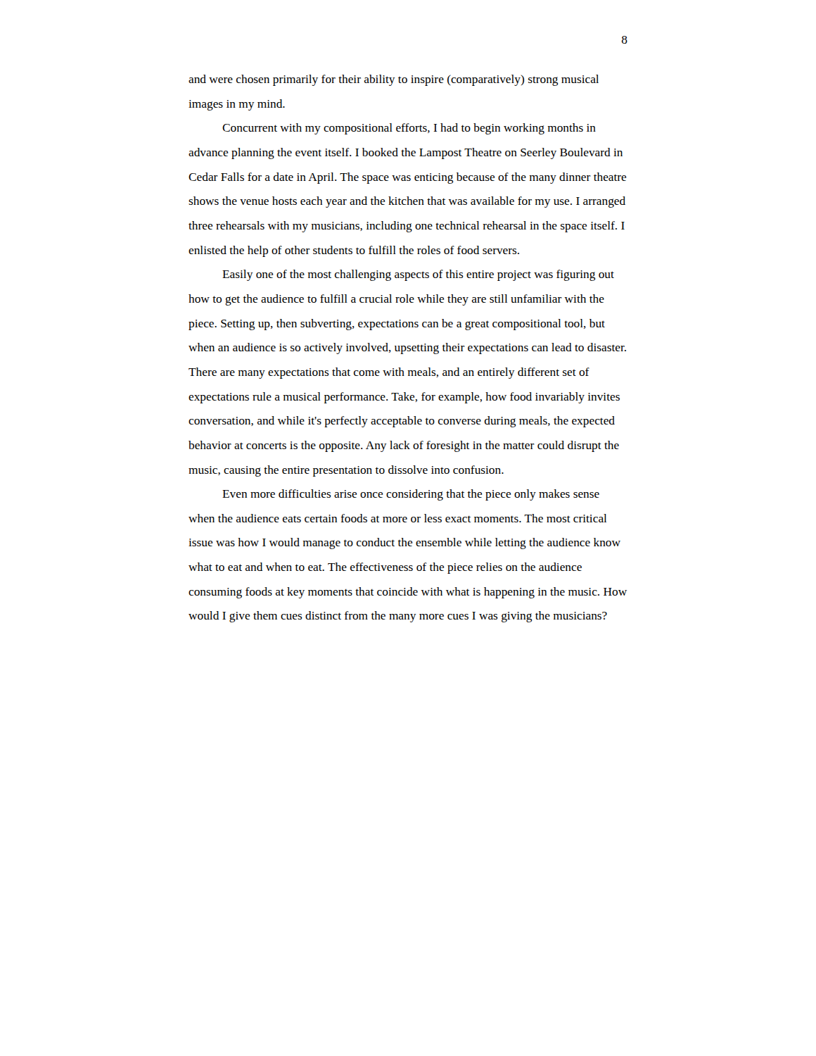8
and were chosen primarily for their ability to inspire (comparatively) strong musical images in my mind.
Concurrent with my compositional efforts, I had to begin working months in advance planning the event itself. I booked the Lampost Theatre on Seerley Boulevard in Cedar Falls for a date in April. The space was enticing because of the many dinner theatre shows the venue hosts each year and the kitchen that was available for my use. I arranged three rehearsals with my musicians, including one technical rehearsal in the space itself. I enlisted the help of other students to fulfill the roles of food servers.
Easily one of the most challenging aspects of this entire project was figuring out how to get the audience to fulfill a crucial role while they are still unfamiliar with the piece. Setting up, then subverting, expectations can be a great compositional tool, but when an audience is so actively involved, upsetting their expectations can lead to disaster. There are many expectations that come with meals, and an entirely different set of expectations rule a musical performance. Take, for example, how food invariably invites conversation, and while it's perfectly acceptable to converse during meals, the expected behavior at concerts is the opposite. Any lack of foresight in the matter could disrupt the music, causing the entire presentation to dissolve into confusion.
Even more difficulties arise once considering that the piece only makes sense when the audience eats certain foods at more or less exact moments. The most critical issue was how I would manage to conduct the ensemble while letting the audience know what to eat and when to eat. The effectiveness of the piece relies on the audience consuming foods at key moments that coincide with what is happening in the music. How would I give them cues distinct from the many more cues I was giving the musicians?